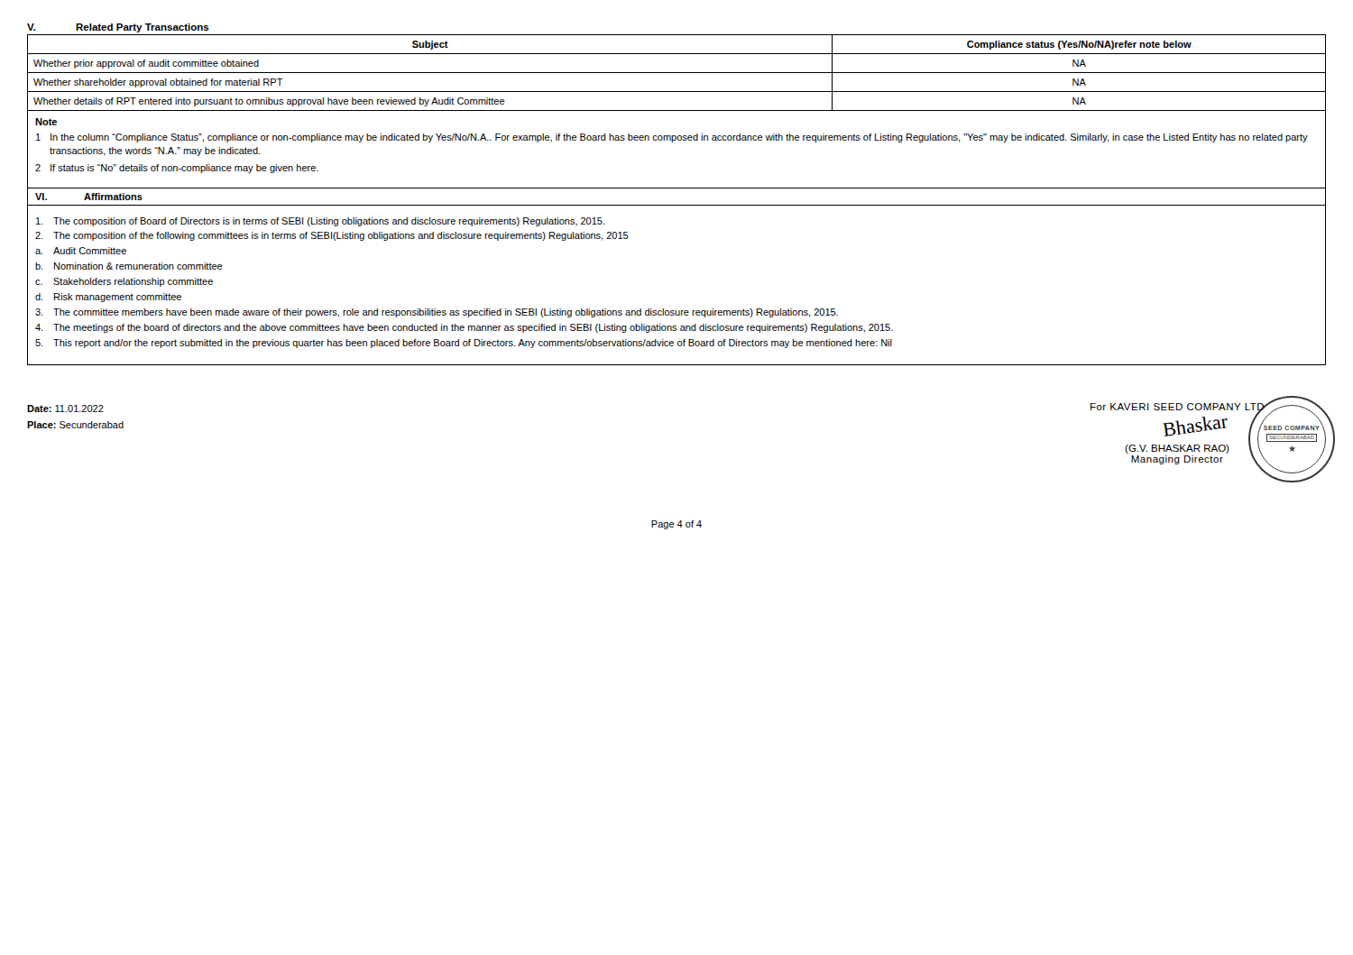V. Related Party Transactions
| Subject | Compliance status (Yes/No/NA)refer note below |
| --- | --- |
| Whether prior approval of audit committee obtained | NA |
| Whether shareholder approval obtained for material RPT | NA |
| Whether details of RPT entered into pursuant to omnibus approval have been reviewed by Audit Committee | NA |
Note
1 In the column “Compliance Status”, compliance or non-compliance may be indicated by Yes/No/N.A.. For example, if the Board has been composed in accordance with the requirements of Listing Regulations, "Yes" may be indicated. Similarly, in case the Listed Entity has no related party transactions, the words “N.A.” may be indicated.
2 If status is “No” details of non-compliance may be given here.
VI. Affirmations
1. The composition of Board of Directors is in terms of SEBI (Listing obligations and disclosure requirements) Regulations, 2015.
2. The composition of the following committees is in terms of SEBI(Listing obligations and disclosure requirements) Regulations, 2015
a. Audit Committee
b. Nomination & remuneration committee
c. Stakeholders relationship committee
d. Risk management committee
3. The committee members have been made aware of their powers, role and responsibilities as specified in SEBI (Listing obligations and disclosure requirements) Regulations, 2015.
4. The meetings of the board of directors and the above committees have been conducted in the manner as specified in SEBI (Listing obligations and disclosure requirements) Regulations, 2015.
5. This report and/or the report submitted in the previous quarter has been placed before Board of Directors. Any comments/observations/advice of Board of Directors may be mentioned here: Nil
Date: 11.01.2022
Place: Secunderabad
For KAVERI SEED COMPANY LTD
Bhaskar
(G.V. BHASKAR RAO)
Managing Director
SEED COMPANY
SECUNDERABAD
★
Page 4 of 4